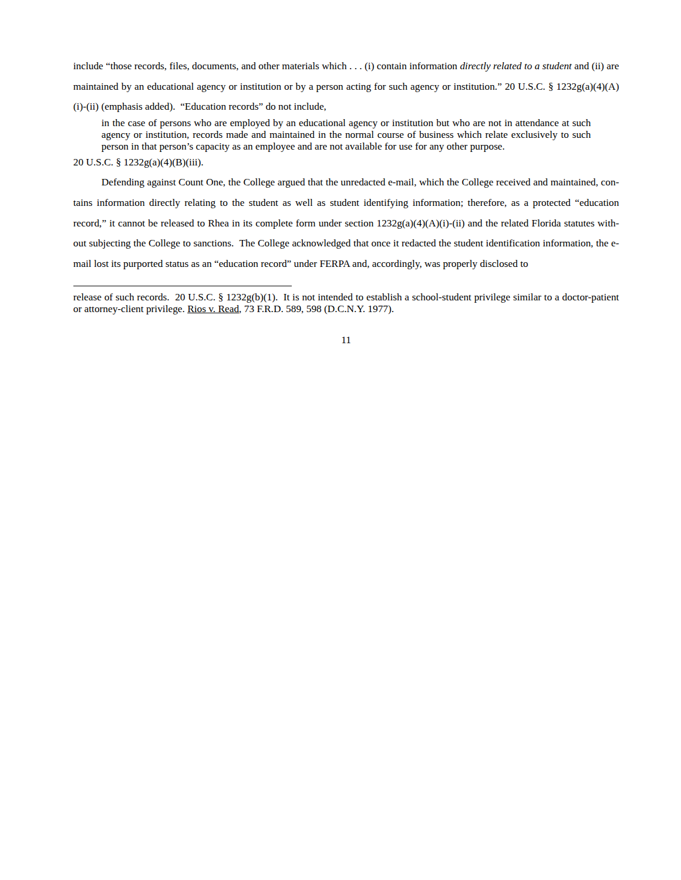include “those records, files, documents, and other materials which . . . (i) contain information directly related to a student and (ii) are maintained by an educational agency or institution or by a person acting for such agency or institution.” 20 U.S.C. § 1232g(a)(4)(A)(i)-(ii) (emphasis added). “Education records” do not include,
in the case of persons who are employed by an educational agency or institution but who are not in attendance at such agency or institution, records made and maintained in the normal course of business which relate exclusively to such person in that person’s capacity as an employee and are not available for use for any other purpose.
20 U.S.C. § 1232g(a)(4)(B)(iii).
Defending against Count One, the College argued that the unredacted e-mail, which the College received and maintained, contains information directly relating to the student as well as student identifying information; therefore, as a protected “education record,” it cannot be released to Rhea in its complete form under section 1232g(a)(4)(A)(i)-(ii) and the related Florida statutes without subjecting the College to sanctions. The College acknowledged that once it redacted the student identification information, the e-mail lost its purported status as an “education record” under FERPA and, accordingly, was properly disclosed to
release of such records. 20 U.S.C. § 1232g(b)(1). It is not intended to establish a school-student privilege similar to a doctor-patient or attorney-client privilege. Rios v. Read, 73 F.R.D. 589, 598 (D.C.N.Y. 1977).
11